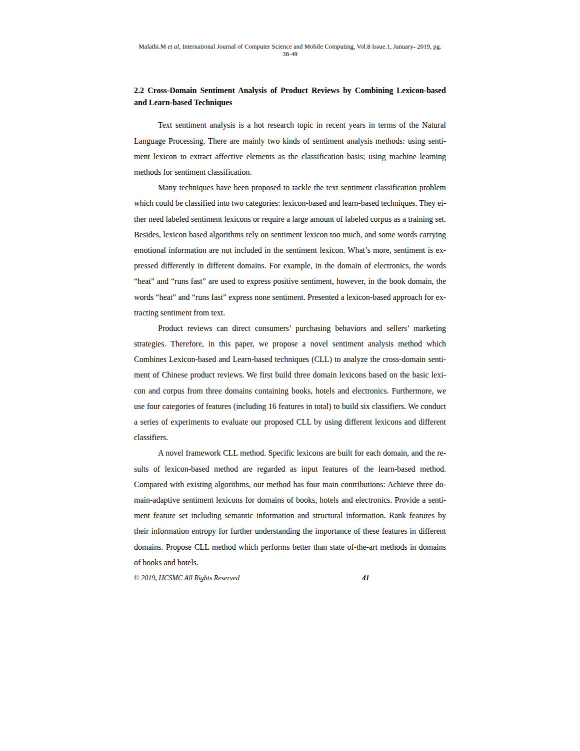Malathi.M et al, International Journal of Computer Science and Mobile Computing, Vol.8 Issue.1, January- 2019, pg. 38-49
2.2 Cross-Domain Sentiment Analysis of Product Reviews by Combining Lexicon-based and Learn-based Techniques
Text sentiment analysis is a hot research topic in recent years in terms of the Natural Language Processing. There are mainly two kinds of sentiment analysis methods: using sentiment lexicon to extract affective elements as the classification basis; using machine learning methods for sentiment classification.
Many techniques have been proposed to tackle the text sentiment classification problem which could be classified into two categories: lexicon-based and learn-based techniques. They either need labeled sentiment lexicons or require a large amount of labeled corpus as a training set. Besides, lexicon based algorithms rely on sentiment lexicon too much, and some words carrying emotional information are not included in the sentiment lexicon. What’s more, sentiment is expressed differently in different domains. For example, in the domain of electronics, the words “heat” and “runs fast” are used to express positive sentiment, however, in the book domain, the words “heat” and “runs fast” express none sentiment. Presented a lexicon-based approach for extracting sentiment from text.
Product reviews can direct consumers’ purchasing behaviors and sellers’ marketing strategies. Therefore, in this paper, we propose a novel sentiment analysis method which Combines Lexicon-based and Learn-based techniques (CLL) to analyze the cross-domain sentiment of Chinese product reviews. We first build three domain lexicons based on the basic lexicon and corpus from three domains containing books, hotels and electronics. Furthermore, we use four categories of features (including 16 features in total) to build six classifiers. We conduct a series of experiments to evaluate our proposed CLL by using different lexicons and different classifiers.
A novel framework CLL method. Specific lexicons are built for each domain, and the results of lexicon-based method are regarded as input features of the learn-based method. Compared with existing algorithms, our method has four main contributions: Achieve three domain-adaptive sentiment lexicons for domains of books, hotels and electronics. Provide a sentiment feature set including semantic information and structural information. Rank features by their information entropy for further understanding the importance of these features in different domains. Propose CLL method which performs better than state of-the-art methods in domains of books and hotels.
© 2019, IJCSMC All Rights Reserved 41